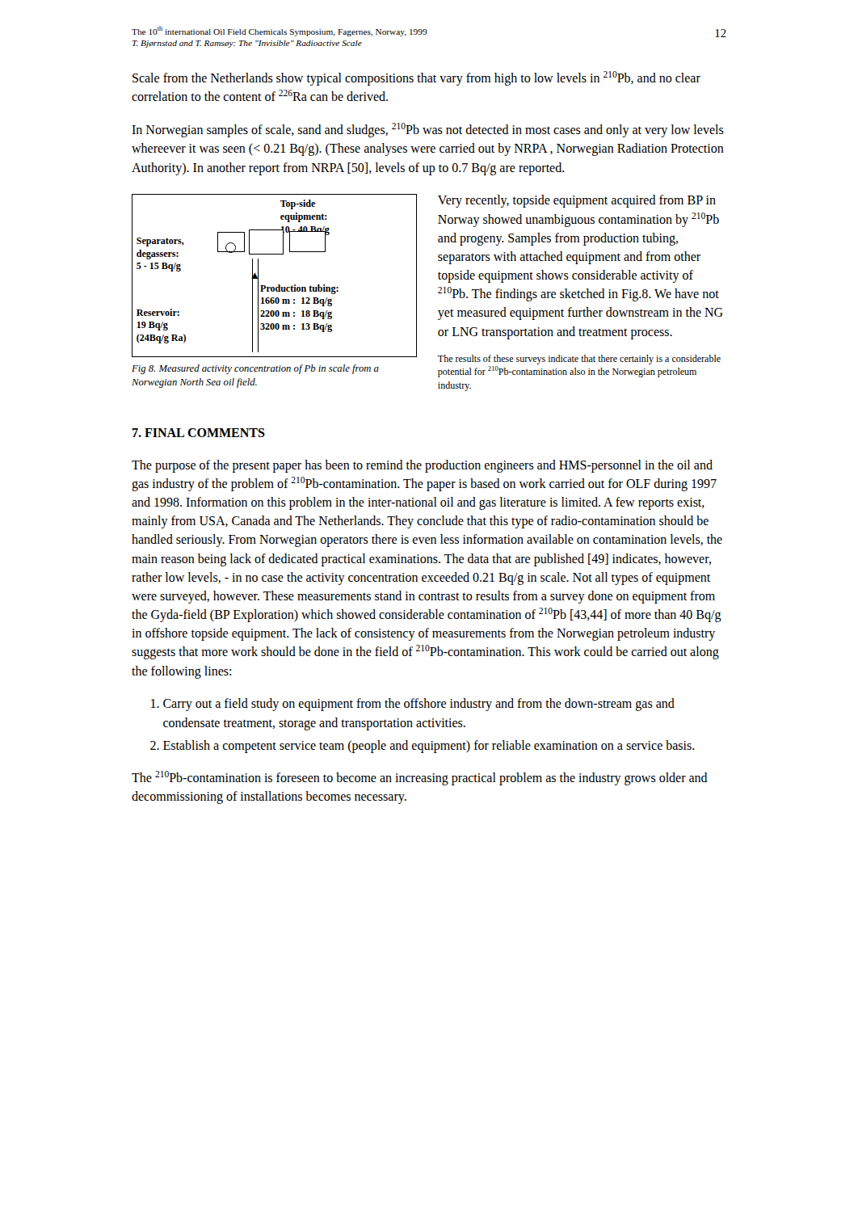The 10th international Oil Field Chemicals Symposium, Fagernes, Norway, 1999
T. Bjørnstad and T. Ramsøy: The "Invisible" Radioactive Scale
12
Scale from the Netherlands show typical compositions that vary from high to low levels in 210Pb, and no clear correlation to the content of 226Ra can be derived.
In Norwegian samples of scale, sand and sludges, 210Pb was not detected in most cases and only at very low levels whereever it was seen (< 0.21 Bq/g). (These analyses were carried out by NRPA , Norwegian Radiation Protection Authority). In another report from NRPA [50], levels of up to 0.7 Bq/g are reported.
Top-side
equipment:
10 - 40 Bq/g
Separators,
degassers:
5 - 15 Bq/g
Production tubing:
1660 m : 12 Bq/g
2200 m : 18 Bq/g
3200 m : 13 Bq/g
Reservoir:
19 Bq/g
(24Bq/g Ra)
▲
Fig 8. Measured activity concentration of Pb in scale from a Norwegian North Sea oil field.
Very recently, topside equipment acquired from BP in Norway showed unambiguous contamination by 210Pb and progeny. Samples from production tubing, separators with attached equipment and from other topside equipment shows considerable activity of 210Pb. The findings are sketched in Fig.8. We have not yet measured equipment further downstream in the NG or LNG transportation and treatment process.
The results of these surveys indicate that there certainly is a considerable potential for 210Pb-contamination also in the Norwegian petroleum industry.
7. FINAL COMMENTS
The purpose of the present paper has been to remind the production engineers and HMS-personnel in the oil and gas industry of the problem of 210Pb-contamination. The paper is based on work carried out for OLF during 1997 and 1998. Information on this problem in the inter-national oil and gas literature is limited. A few reports exist, mainly from USA, Canada and The Netherlands. They conclude that this type of radio-contamination should be handled seriously. From Norwegian operators there is even less information available on contamination levels, the main reason being lack of dedicated practical examinations. The data that are published [49] indicates, however, rather low levels, - in no case the activity concentration exceeded 0.21 Bq/g in scale. Not all types of equipment were surveyed, however. These measurements stand in contrast to results from a survey done on equipment from the Gyda-field (BP Exploration) which showed considerable contamination of 210Pb [43,44] of more than 40 Bq/g in offshore topside equipment. The lack of consistency of measurements from the Norwegian petroleum industry suggests that more work should be done in the field of 210Pb-contamination. This work could be carried out along the following lines:
Carry out a field study on equipment from the offshore industry and from the down-stream gas and condensate treatment, storage and transportation activities.
Establish a competent service team (people and equipment) for reliable examination on a service basis.
The 210Pb-contamination is foreseen to become an increasing practical problem as the industry grows older and decommissioning of installations becomes necessary.